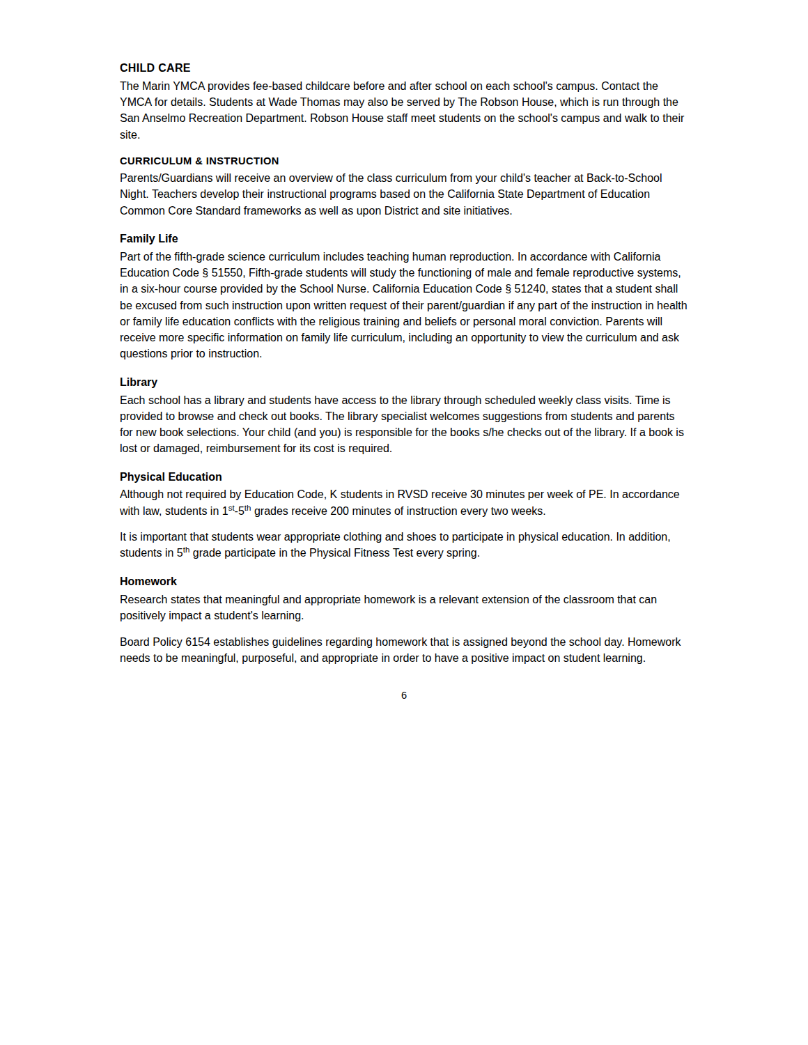CHILD CARE
The Marin YMCA provides fee-based childcare before and after school on each school's campus. Contact the YMCA for details. Students at Wade Thomas may also be served by The Robson House, which is run through the San Anselmo Recreation Department. Robson House staff meet students on the school's campus and walk to their site.
CURRICULUM & INSTRUCTION
Parents/Guardians will receive an overview of the class curriculum from your child's teacher at Back-to-School Night. Teachers develop their instructional programs based on the California State Department of Education Common Core Standard frameworks as well as upon District and site initiatives.
Family Life
Part of the fifth-grade science curriculum includes teaching human reproduction. In accordance with California Education Code § 51550, Fifth-grade students will study the functioning of male and female reproductive systems, in a six-hour course provided by the School Nurse. California Education Code § 51240, states that a student shall be excused from such instruction upon written request of their parent/guardian if any part of the instruction in health or family life education conflicts with the religious training and beliefs or personal moral conviction. Parents will receive more specific information on family life curriculum, including an opportunity to view the curriculum and ask questions prior to instruction.
Library
Each school has a library and students have access to the library through scheduled weekly class visits. Time is provided to browse and check out books. The library specialist welcomes suggestions from students and parents for new book selections. Your child (and you) is responsible for the books s/he checks out of the library. If a book is lost or damaged, reimbursement for its cost is required.
Physical Education
Although not required by Education Code, K students in RVSD receive 30 minutes per week of PE. In accordance with law, students in 1st-5th grades receive 200 minutes of instruction every two weeks.
It is important that students wear appropriate clothing and shoes to participate in physical education. In addition, students in 5th grade participate in the Physical Fitness Test every spring.
Homework
Research states that meaningful and appropriate homework is a relevant extension of the classroom that can positively impact a student's learning.
Board Policy 6154 establishes guidelines regarding homework that is assigned beyond the school day. Homework needs to be meaningful, purposeful, and appropriate in order to have a positive impact on student learning.
6